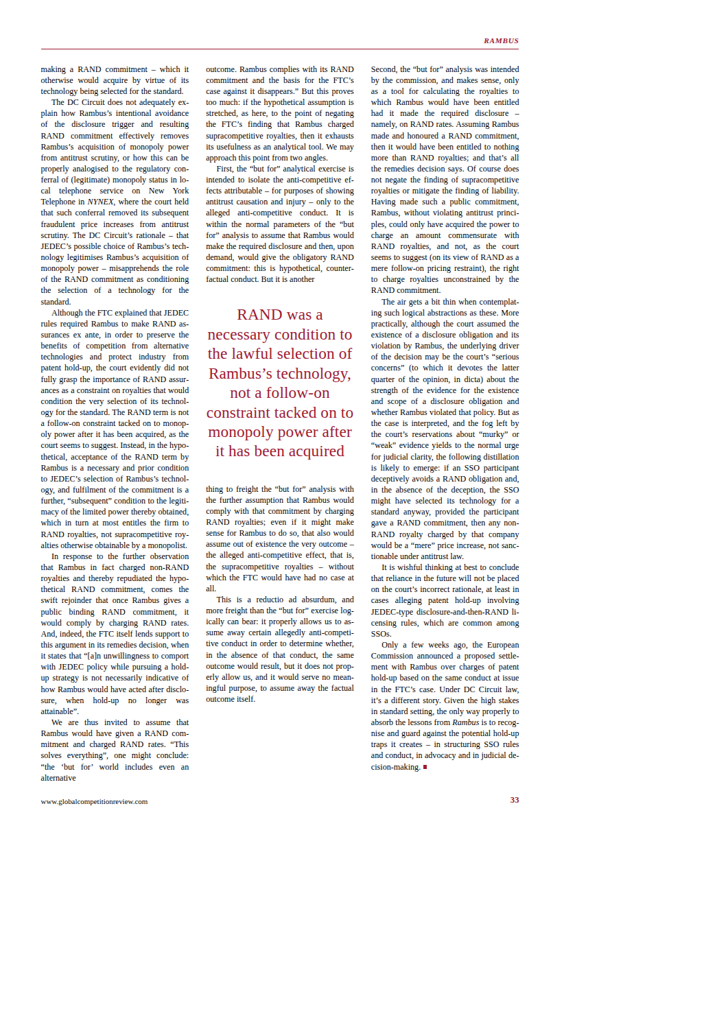RAMBUS
making a RAND commitment – which it otherwise would acquire by virtue of its technology being selected for the standard.
The DC Circuit does not adequately explain how Rambus’s intentional avoidance of the disclosure trigger and resulting RAND commitment effectively removes Rambus’s acquisition of monopoly power from antitrust scrutiny, or how this can be properly analogised to the regulatory conferral of (legitimate) monopoly status in local telephone service on New York Telephone in NYNEX, where the court held that such conferral removed its subsequent fraudulent price increases from antitrust scrutiny. The DC Circuit’s rationale – that JEDEC’s possible choice of Rambus’s technology legitimises Rambus’s acquisition of monopoly power – misapprehends the role of the RAND commitment as conditioning the selection of a technology for the standard.
Although the FTC explained that JEDEC rules required Rambus to make RAND assurances ex ante, in order to preserve the benefits of competition from alternative technologies and protect industry from patent hold-up, the court evidently did not fully grasp the importance of RAND assurances as a constraint on royalties that would condition the very selection of its technology for the standard. The RAND term is not a follow-on constraint tacked on to monopoly power after it has been acquired, as the court seems to suggest. Instead, in the hypothetical, acceptance of the RAND term by Rambus is a necessary and prior condition to JEDEC’s selection of Rambus’s technology, and fulfilment of the commitment is a further, “subsequent” condition to the legitimacy of the limited power thereby obtained, which in turn at most entitles the firm to RAND royalties, not supracompetitive royalties otherwise obtainable by a monopolist.
In response to the further observation that Rambus in fact charged non-RAND royalties and thereby repudiated the hypothetical RAND commitment, comes the swift rejoinder that once Rambus gives a public binding RAND commitment, it would comply by charging RAND rates. And, indeed, the FTC itself lends support to this argument in its remedies decision, when it states that “[a]n unwillingness to comport with JEDEC policy while pursuing a hold-up strategy is not necessarily indicative of how Rambus would have acted after disclosure, when hold-up no longer was attainable”.
We are thus invited to assume that Rambus would have given a RAND commitment and charged RAND rates. “This solves everything”, one might conclude: “the ‘but for’ world includes even an alternative
outcome. Rambus complies with its RAND commitment and the basis for the FTC’s case against it disappears.” But this proves too much: if the hypothetical assumption is stretched, as here, to the point of negating the FTC’s finding that Rambus charged supracompetitive royalties, then it exhausts its usefulness as an analytical tool. We may approach this point from two angles.
First, the “but for” analytical exercise is intended to isolate the anti-competitive effects attributable – for purposes of showing antitrust causation and injury – only to the alleged anti-competitive conduct. It is within the normal parameters of the “but for” analysis to assume that Rambus would make the required disclosure and then, upon demand, would give the obligatory RAND commitment: this is hypothetical, counterfactual conduct. But it is another
RAND was a necessary condition to the lawful selection of Rambus’s technology, not a follow-on constraint tacked on to monopoly power after it has been acquired
thing to freight the “but for” analysis with the further assumption that Rambus would comply with that commitment by charging RAND royalties; even if it might make sense for Rambus to do so, that also would assume out of existence the very outcome – the alleged anti-competitive effect, that is, the supracompetitive royalties – without which the FTC would have had no case at all.
This is a reductio ad absurdum, and more freight than the “but for” exercise logically can bear: it properly allows us to assume away certain allegedly anti-competitive conduct in order to determine whether, in the absence of that conduct, the same outcome would result, but it does not properly allow us, and it would serve no meaningful purpose, to assume away the factual outcome itself.
Second, the “but for” analysis was intended by the commission, and makes sense, only as a tool for calculating the royalties to which Rambus would have been entitled had it made the required disclosure – namely, on RAND rates. Assuming Rambus made and honoured a RAND commitment, then it would have been entitled to nothing more than RAND royalties; and that’s all the remedies decision says. Of course does not negate the finding of supracompetitive royalties or mitigate the finding of liability. Having made such a public commitment, Rambus, without violating antitrust principles, could only have acquired the power to charge an amount commensurate with RAND royalties, and not, as the court seems to suggest (on its view of RAND as a mere follow-on pricing restraint), the right to charge royalties unconstrained by the RAND commitment.
The air gets a bit thin when contemplating such logical abstractions as these. More practically, although the court assumed the existence of a disclosure obligation and its violation by Rambus, the underlying driver of the decision may be the court’s “serious concerns” (to which it devotes the latter quarter of the opinion, in dicta) about the strength of the evidence for the existence and scope of a disclosure obligation and whether Rambus violated that policy. But as the case is interpreted, and the fog left by the court’s reservations about “murky” or “weak” evidence yields to the normal urge for judicial clarity, the following distillation is likely to emerge: if an SSO participant deceptively avoids a RAND obligation and, in the absence of the deception, the SSO might have selected its technology for a standard anyway, provided the participant gave a RAND commitment, then any non-RAND royalty charged by that company would be a “mere” price increase, not sanctionable under antitrust law.
It is wishful thinking at best to conclude that reliance in the future will not be placed on the court’s incorrect rationale, at least in cases alleging patent hold-up involving JEDEC-type disclosure-and-then-RAND licensing rules, which are common among SSOs.
Only a few weeks ago, the European Commission announced a proposed settlement with Rambus over charges of patent hold-up based on the same conduct at issue in the FTC’s case. Under DC Circuit law, it’s a different story. Given the high stakes in standard setting, the only way properly to absorb the lessons from Rambus is to recognise and guard against the potential hold-up traps it creates – in structuring SSO rules and conduct, in advocacy and in judicial decision-making.
www.globalcompetitionreview.com
33